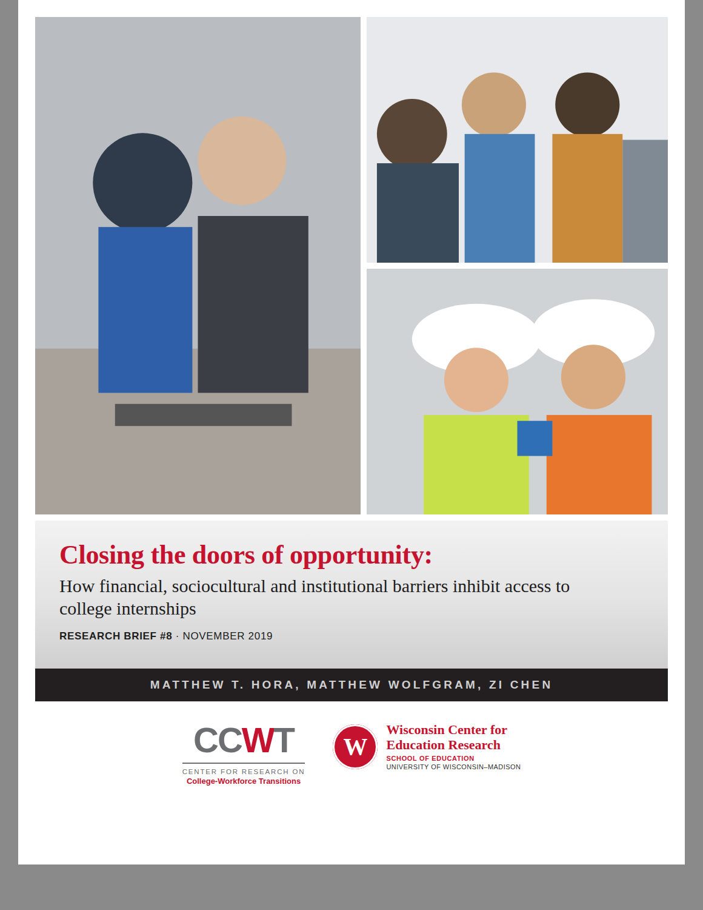Closing the doors of opportunity:
How financial, sociocultural and institutional barriers inhibit access to college internships
RESEARCH BRIEF #8 · NOVEMBER 2019
Matthew T. Hora, Matthew Wolfgram, Zi Chen
CC WT
Center for Research on
College-Workforce Transitions
W
Wisconsin Center for
Education Research
School of Education
University of Wisconsin–Madison